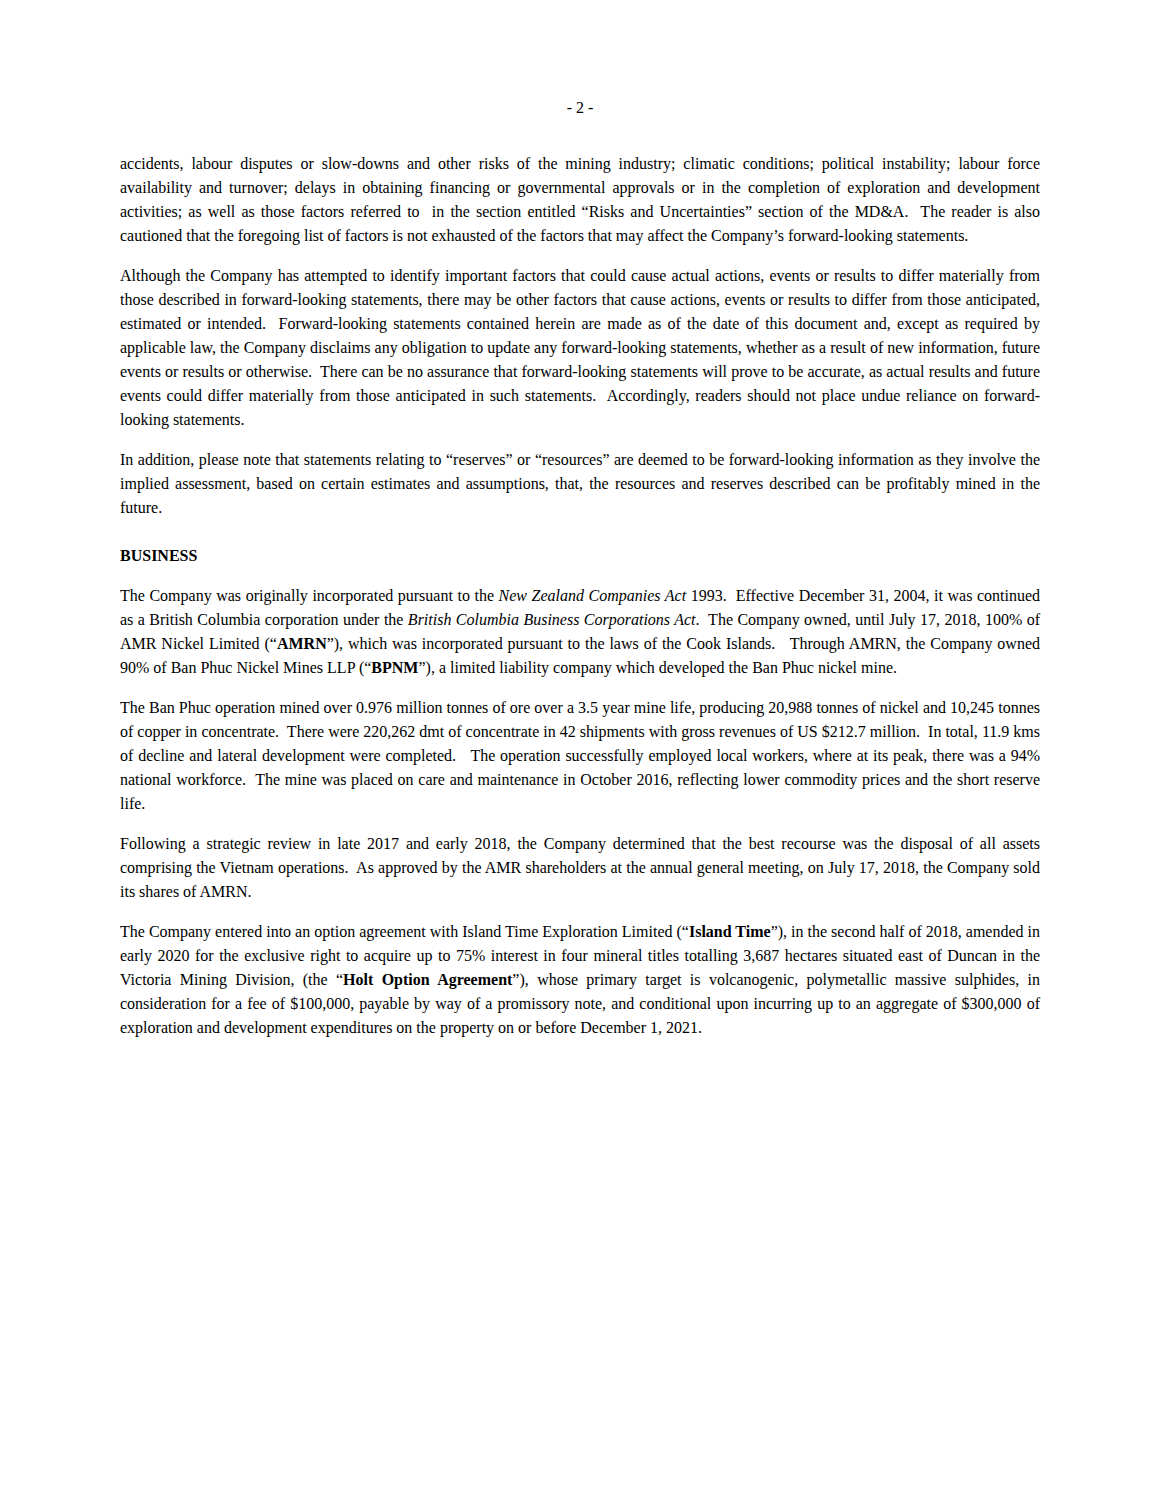- 2 -
accidents, labour disputes or slow-downs and other risks of the mining industry; climatic conditions; political instability; labour force availability and turnover; delays in obtaining financing or governmental approvals or in the completion of exploration and development activities; as well as those factors referred to in the section entitled “Risks and Uncertainties” section of the MD&A. The reader is also cautioned that the foregoing list of factors is not exhausted of the factors that may affect the Company’s forward-looking statements.
Although the Company has attempted to identify important factors that could cause actual actions, events or results to differ materially from those described in forward-looking statements, there may be other factors that cause actions, events or results to differ from those anticipated, estimated or intended. Forward-looking statements contained herein are made as of the date of this document and, except as required by applicable law, the Company disclaims any obligation to update any forward-looking statements, whether as a result of new information, future events or results or otherwise. There can be no assurance that forward-looking statements will prove to be accurate, as actual results and future events could differ materially from those anticipated in such statements. Accordingly, readers should not place undue reliance on forward-looking statements.
In addition, please note that statements relating to “reserves” or “resources” are deemed to be forward-looking information as they involve the implied assessment, based on certain estimates and assumptions, that, the resources and reserves described can be profitably mined in the future.
BUSINESS
The Company was originally incorporated pursuant to the New Zealand Companies Act 1993. Effective December 31, 2004, it was continued as a British Columbia corporation under the British Columbia Business Corporations Act. The Company owned, until July 17, 2018, 100% of AMR Nickel Limited (“AMRN”), which was incorporated pursuant to the laws of the Cook Islands. Through AMRN, the Company owned 90% of Ban Phuc Nickel Mines LLP (“BPNM”), a limited liability company which developed the Ban Phuc nickel mine.
The Ban Phuc operation mined over 0.976 million tonnes of ore over a 3.5 year mine life, producing 20,988 tonnes of nickel and 10,245 tonnes of copper in concentrate. There were 220,262 dmt of concentrate in 42 shipments with gross revenues of US $212.7 million. In total, 11.9 kms of decline and lateral development were completed. The operation successfully employed local workers, where at its peak, there was a 94% national workforce. The mine was placed on care and maintenance in October 2016, reflecting lower commodity prices and the short reserve life.
Following a strategic review in late 2017 and early 2018, the Company determined that the best recourse was the disposal of all assets comprising the Vietnam operations. As approved by the AMR shareholders at the annual general meeting, on July 17, 2018, the Company sold its shares of AMRN.
The Company entered into an option agreement with Island Time Exploration Limited (“Island Time”), in the second half of 2018, amended in early 2020 for the exclusive right to acquire up to 75% interest in four mineral titles totalling 3,687 hectares situated east of Duncan in the Victoria Mining Division, (the “Holt Option Agreement”), whose primary target is volcanogenic, polymetallic massive sulphides, in consideration for a fee of $100,000, payable by way of a promissory note, and conditional upon incurring up to an aggregate of $300,000 of exploration and development expenditures on the property on or before December 1, 2021.